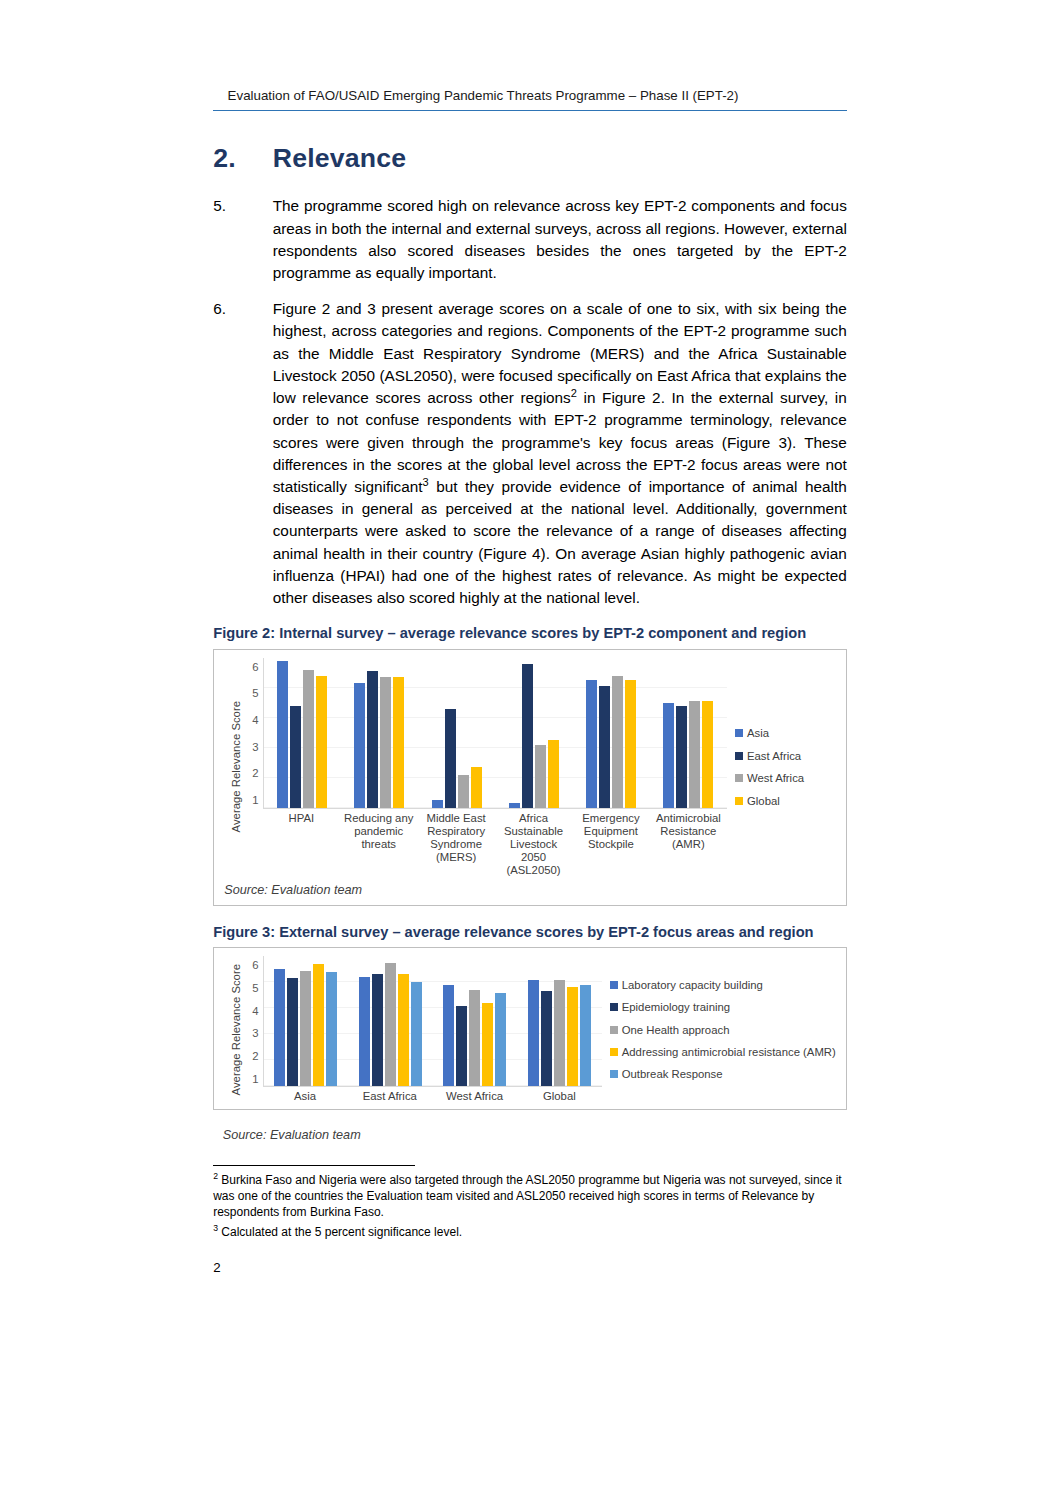Evaluation of FAO/USAID Emerging Pandemic Threats Programme – Phase II (EPT-2)
2. Relevance
5. The programme scored high on relevance across key EPT-2 components and focus areas in both the internal and external surveys, across all regions. However, external respondents also scored diseases besides the ones targeted by the EPT-2 programme as equally important.
6. Figure 2 and 3 present average scores on a scale of one to six, with six being the highest, across categories and regions. Components of the EPT-2 programme such as the Middle East Respiratory Syndrome (MERS) and the Africa Sustainable Livestock 2050 (ASL2050), were focused specifically on East Africa that explains the low relevance scores across other regions2 in Figure 2. In the external survey, in order to not confuse respondents with EPT-2 programme terminology, relevance scores were given through the programme's key focus areas (Figure 3). These differences in the scores at the global level across the EPT-2 focus areas were not statistically significant3 but they provide evidence of importance of animal health diseases in general as perceived at the national level. Additionally, government counterparts were asked to score the relevance of a range of diseases affecting animal health in their country (Figure 4). On average Asian highly pathogenic avian influenza (HPAI) had one of the highest rates of relevance. As might be expected other diseases also scored highly at the national level.
Figure 2: Internal survey – average relevance scores by EPT-2 component and region
Average Relevance Score
654321
HPAI Reducing any pandemic threats Middle East Respiratory Syndrome (MERS) Africa Sustainable Livestock 2050 (ASL2050) Emergency Equipment Stockpile Antimicrobial Resistance (AMR)
Asia
East Africa
West Africa
Global
Source: Evaluation team
Figure 3: External survey – average relevance scores by EPT-2 focus areas and region
Average Relevance Score
654321
Asia East Africa West Africa Global
Laboratory capacity building
Epidemiology training
One Health approach
Addressing antimicrobial resistance (AMR)
Outbreak Response
Source: Evaluation team
2 Burkina Faso and Nigeria were also targeted through the ASL2050 programme but Nigeria was not surveyed, since it was one of the countries the Evaluation team visited and ASL2050 received high scores in terms of Relevance by respondents from Burkina Faso.
3 Calculated at the 5 percent significance level.
2